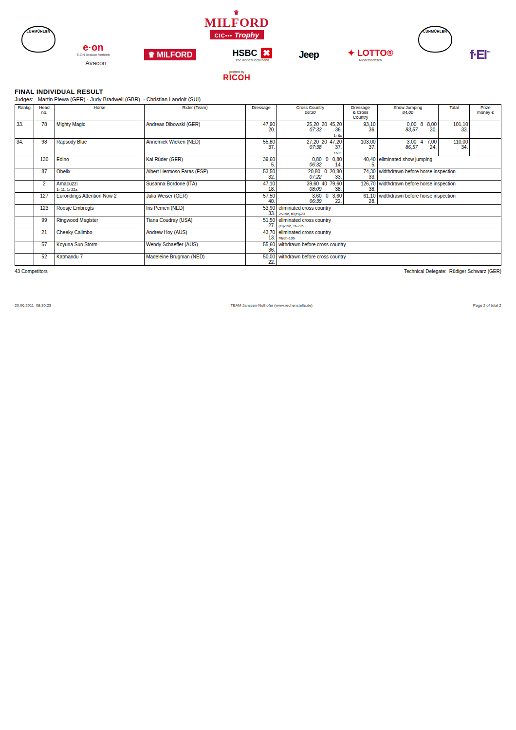| LUHMÜHLEN | ♛ MILFORD CIC••• Trophy | LUHMÜHLEN |
| e·on E.ON Avacon Vertrieb Avacon | ♛ MILFORD | HSBC ✖ The world's local bank | Jeep | ✦ LOTTO® Niedersachsen | f·EI ™ |
| printed by RICOH |
FINAL INDIVIDUAL RESULT
Judges: Martin Plewa (GER) · Judy Bradwell (GBR) · Christian Landolt (SUI)
| Rankg | Head no. | Horse | Rider (Team) | Dressage | Cross Country 06:30 | Dressage & Cross Country | Show Jumping 84,00 | Total | Prize money € |
| --- | --- | --- | --- | --- | --- | --- | --- | --- | --- |
| 33. | 78 | Mighty Magic | Andreas Dibowski (GER) | 47,90 20. | 25,20 20 45,20 07:33 36. 1r-6c | 93,10 36. | 0,00 8 8,00 83,57 30. | 101,10 33. | |
| 34. | 98 | Rapsody Blue | Annemiek Wieken (NED) | 55,80 37. | 27,20 20 47,20 07:38 37. 1r-11 | 103,00 37. | 3,00 4 7,00 86,57 24. | 110,00 34. | |
| | 130 | Edino | Kai Rüder (GER) | 39,60 5. | 0,80 0 0,80 06:32 14. | 40,40 5. | eliminated show jumping |
| | 87 | Obelix | Albert Hermoso Faras (ESP) | 53,50 32. | 20,80 0 20,80 07:22 33. | 74,30 33. | widthdrawn before horse inspection |
| | 2 | Amacuzzi 1r-11, 1r-22a | Susanna Bordone (ITA) | 47,10 18. | 39,60 40 79,60 08:09 38. | 126,70 38. | widthdrawn before horse inspection |
| | 127 | Euroridings Attention Now 2 | Julia Weiser (GER) | 57,50 40. | 3,60 0 3,60 06:39 22. | 61,10 28. | widthdrawn before horse inspection |
| | 123 | Roosje Embregts | Iris Pemen (NED) | 53,90 33. | eliminated cross country 2r-19c, fR(el)-23 |
| | 99 | Ringwood Magister | Tiana Coudray (USA) | 51,50 27. | eliminated cross country (el)-19c, 1r-22b |
| | 21 | Cheeky Calimbo | Andrew Hoy (AUS) | 43,70 13. | eliminated cross country fR(el)-10b |
| | 57 | Koyuna Sun Storm | Wendy Schaeffer (AUS) | 55,60 36. | withdrawn before cross country |
| | 52 | Katmandu 7 | Madeleine Brugman (NED) | 50,00 22. | withdrawn before cross country |
| 43 Competitors | Technical Delegate: Rüdiger Schwarz (GER) |
| 20.06.2011 08:30:23 | TEAM Janssen-Nothofer (www.rechenstelle.de) | Page 2 of total 2 |